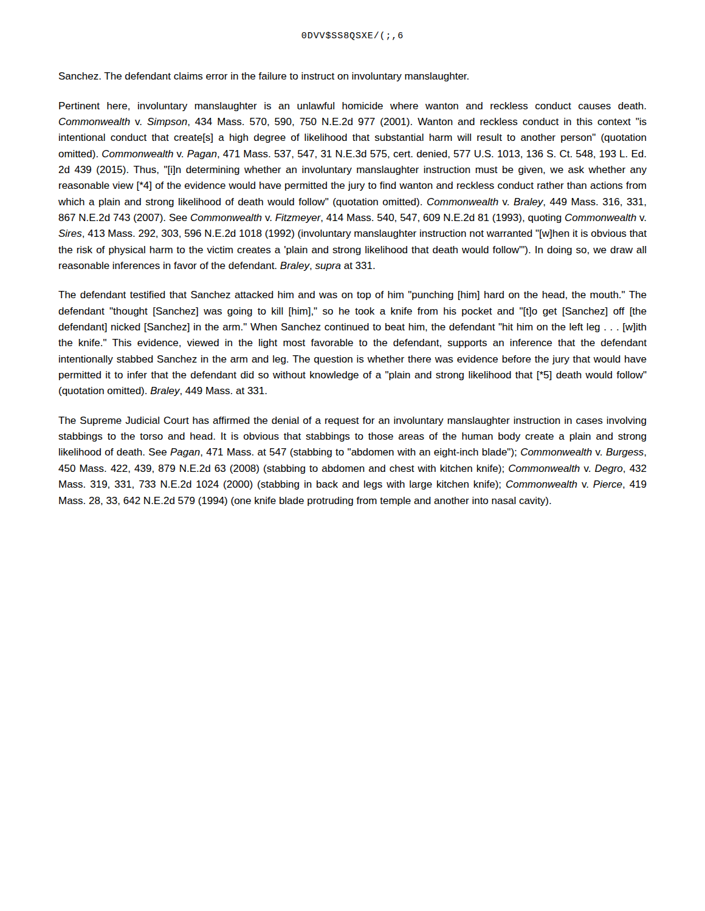0DVV$SS8QSXE/(;,6
Sanchez. The defendant claims error in the failure to instruct on involuntary manslaughter.
Pertinent here, involuntary manslaughter is an unlawful homicide where wanton and reckless conduct causes death. Commonwealth v. Simpson, 434 Mass. 570, 590, 750 N.E.2d 977 (2001). Wanton and reckless conduct in this context "is intentional conduct that create[s] a high degree of likelihood that substantial harm will result to another person" (quotation omitted). Commonwealth v. Pagan, 471 Mass. 537, 547, 31 N.E.3d 575, cert. denied, 577 U.S. 1013, 136 S. Ct. 548, 193 L. Ed. 2d 439 (2015). Thus, "[i]n determining whether an involuntary manslaughter instruction must be given, we ask whether any reasonable view [*4] of the evidence would have permitted the jury to find wanton and reckless conduct rather than actions from which a plain and strong likelihood of death would follow" (quotation omitted). Commonwealth v. Braley, 449 Mass. 316, 331, 867 N.E.2d 743 (2007). See Commonwealth v. Fitzmeyer, 414 Mass. 540, 547, 609 N.E.2d 81 (1993), quoting Commonwealth v. Sires, 413 Mass. 292, 303, 596 N.E.2d 1018 (1992) (involuntary manslaughter instruction not warranted "[w]hen it is obvious that the risk of physical harm to the victim creates a 'plain and strong likelihood that death would follow'"). In doing so, we draw all reasonable inferences in favor of the defendant. Braley, supra at 331.
The defendant testified that Sanchez attacked him and was on top of him "punching [him] hard on the head, the mouth." The defendant "thought [Sanchez] was going to kill [him]," so he took a knife from his pocket and "[t]o get [Sanchez] off [the defendant] nicked [Sanchez] in the arm." When Sanchez continued to beat him, the defendant "hit him on the left leg . . . [w]ith the knife." This evidence, viewed in the light most favorable to the defendant, supports an inference that the defendant intentionally stabbed Sanchez in the arm and leg. The question is whether there was evidence before the jury that would have permitted it to infer that the defendant did so without knowledge of a "plain and strong likelihood that [*5] death would follow" (quotation omitted). Braley, 449 Mass. at 331.
The Supreme Judicial Court has affirmed the denial of a request for an involuntary manslaughter instruction in cases involving stabbings to the torso and head. It is obvious that stabbings to those areas of the human body create a plain and strong likelihood of death. See Pagan, 471 Mass. at 547 (stabbing to "abdomen with an eight-inch blade"); Commonwealth v. Burgess, 450 Mass. 422, 439, 879 N.E.2d 63 (2008) (stabbing to abdomen and chest with kitchen knife); Commonwealth v. Degro, 432 Mass. 319, 331, 733 N.E.2d 1024 (2000) (stabbing in back and legs with large kitchen knife); Commonwealth v. Pierce, 419 Mass. 28, 33, 642 N.E.2d 579 (1994) (one knife blade protruding from temple and another into nasal cavity).